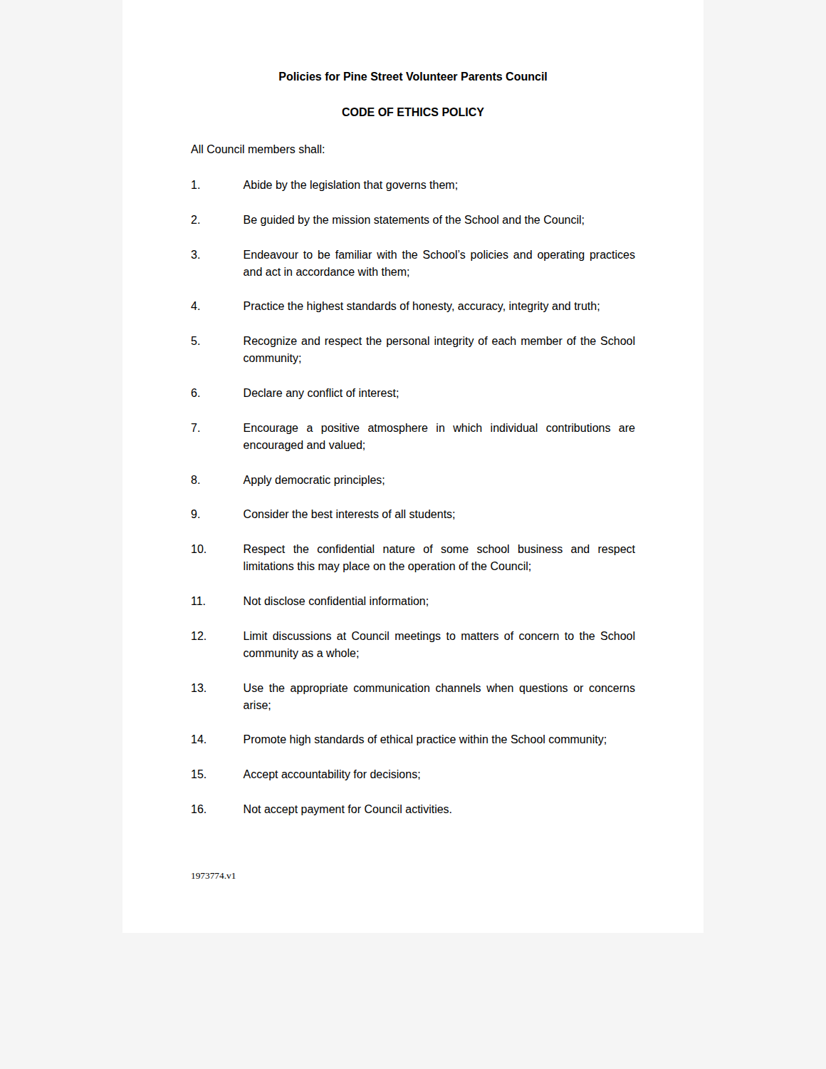Policies for Pine Street Volunteer Parents Council
CODE OF ETHICS POLICY
All Council members shall:
1. Abide by the legislation that governs them;
2. Be guided by the mission statements of the School and the Council;
3. Endeavour to be familiar with the School’s policies and operating practices and act in accordance with them;
4. Practice the highest standards of honesty, accuracy, integrity and truth;
5. Recognize and respect the personal integrity of each member of the School community;
6. Declare any conflict of interest;
7. Encourage a positive atmosphere in which individual contributions are encouraged and valued;
8. Apply democratic principles;
9. Consider the best interests of all students;
10. Respect the confidential nature of some school business and respect limitations this may place on the operation of the Council;
11. Not disclose confidential information;
12. Limit discussions at Council meetings to matters of concern to the School community as a whole;
13. Use the appropriate communication channels when questions or concerns arise;
14. Promote high standards of ethical practice within the School community;
15. Accept accountability for decisions;
16. Not accept payment for Council activities.
1973774.v1